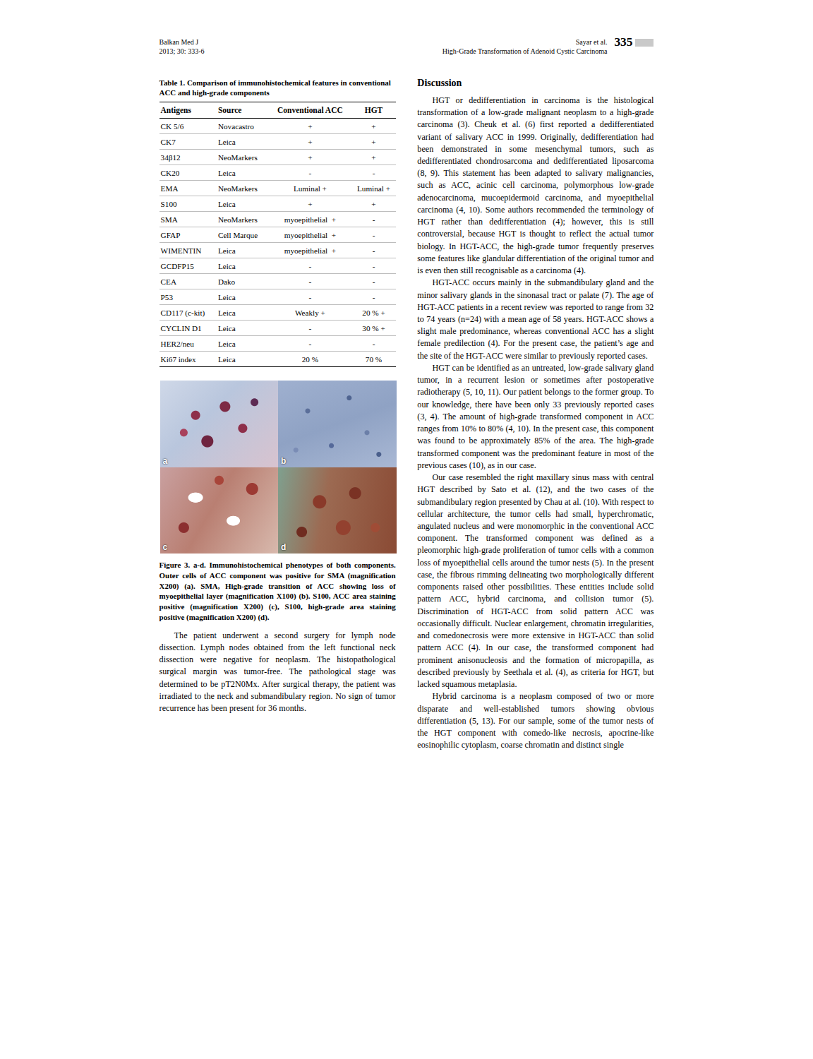Balkan Med J
2013; 30: 333-6
Sayar et al.
High-Grade Transformation of Adenoid Cystic Carcinoma
335
Table 1. Comparison of immunohistochemical features in conventional ACC and high-grade components
| Antigens | Source | Conventional ACC | HGT |
| --- | --- | --- | --- |
| CK 5/6 | Novacastro | + | + |
| CK7 | Leica | + | + |
| 34β12 | NeoMarkers | + | + |
| CK20 | Leica | - | - |
| EMA | NeoMarkers | Luminal + | Luminal + |
| S100 | Leica | + | + |
| SMA | NeoMarkers | myoepithelial + | - |
| GFAP | Cell Marque | myoepithelial + | - |
| WIMENTIN | Leica | myoepithelial + | - |
| GCDFP15 | Leica | - | - |
| CEA | Dako | - | - |
| P53 | Leica | - | - |
| CD117 (c-kit) | Leica | Weakly + | 20 % + |
| CYCLIN D1 | Leica | - | 30 % + |
| HER2/neu | Leica | - | - |
| Ki67 index | Leica | 20 % | 70 % |
a
b
c
d
Figure 3. a-d. Immunohistochemical phenotypes of both components. Outer cells of ACC component was positive for SMA (magnification X200) (a). SMA, High-grade transition of ACC showing loss of myoepithelial layer (magnification X100) (b). S100, ACC area staining positive (magnification X200) (c), S100, high-grade area staining positive (magnification X200) (d).
The patient underwent a second surgery for lymph node dissection. Lymph nodes obtained from the left functional neck dissection were negative for neoplasm. The histopathological surgical margin was tumor-free. The pathological stage was determined to be pT2N0Mx. After surgical therapy, the patient was irradiated to the neck and submandibulary region. No sign of tumor recurrence has been present for 36 months.
Discussion
HGT or dedifferentiation in carcinoma is the histological transformation of a low-grade malignant neoplasm to a high-grade carcinoma (3). Cheuk et al. (6) first reported a dedifferentiated variant of salivary ACC in 1999. Originally, dedifferentiation had been demonstrated in some mesenchymal tumors, such as dedifferentiated chondrosarcoma and dedifferentiated liposarcoma (8, 9). This statement has been adapted to salivary malignancies, such as ACC, acinic cell carcinoma, polymorphous low-grade adenocarcinoma, mucoepidermoid carcinoma, and myoepithelial carcinoma (4, 10). Some authors recommended the terminology of HGT rather than dedifferentiation (4); however, this is still controversial, because HGT is thought to reflect the actual tumor biology. In HGT-ACC, the high-grade tumor frequently preserves some features like glandular differentiation of the original tumor and is even then still recognisable as a carcinoma (4).
HGT-ACC occurs mainly in the submandibulary gland and the minor salivary glands in the sinonasal tract or palate (7). The age of HGT-ACC patients in a recent review was reported to range from 32 to 74 years (n=24) with a mean age of 58 years. HGT-ACC shows a slight male predominance, whereas conventional ACC has a slight female predilection (4). For the present case, the patient’s age and the site of the HGT-ACC were similar to previously reported cases.
HGT can be identified as an untreated, low-grade salivary gland tumor, in a recurrent lesion or sometimes after postoperative radiotherapy (5, 10, 11). Our patient belongs to the former group. To our knowledge, there have been only 33 previously reported cases (3, 4). The amount of high-grade transformed component in ACC ranges from 10% to 80% (4, 10). In the present case, this component was found to be approximately 85% of the area. The high-grade transformed component was the predominant feature in most of the previous cases (10), as in our case.
Our case resembled the right maxillary sinus mass with central HGT described by Sato et al. (12), and the two cases of the submandibulary region presented by Chau at al. (10). With respect to cellular architecture, the tumor cells had small, hyperchromatic, angulated nucleus and were monomorphic in the conventional ACC component. The transformed component was defined as a pleomorphic high-grade proliferation of tumor cells with a common loss of myoepithelial cells around the tumor nests (5). In the present case, the fibrous rimming delineating two morphologically different components raised other possibilities. These entities include solid pattern ACC, hybrid carcinoma, and collision tumor (5). Discrimination of HGT-ACC from solid pattern ACC was occasionally difficult. Nuclear enlargement, chromatin irregularities, and comedonecrosis were more extensive in HGT-ACC than solid pattern ACC (4). In our case, the transformed component had prominent anisonucleosis and the formation of micropapilla, as described previously by Seethala et al. (4), as criteria for HGT, but lacked squamous metaplasia.
Hybrid carcinoma is a neoplasm composed of two or more disparate and well-established tumors showing obvious differentiation (5, 13). For our sample, some of the tumor nests of the HGT component with comedo-like necrosis, apocrine-like eosinophilic cytoplasm, coarse chromatin and distinct single